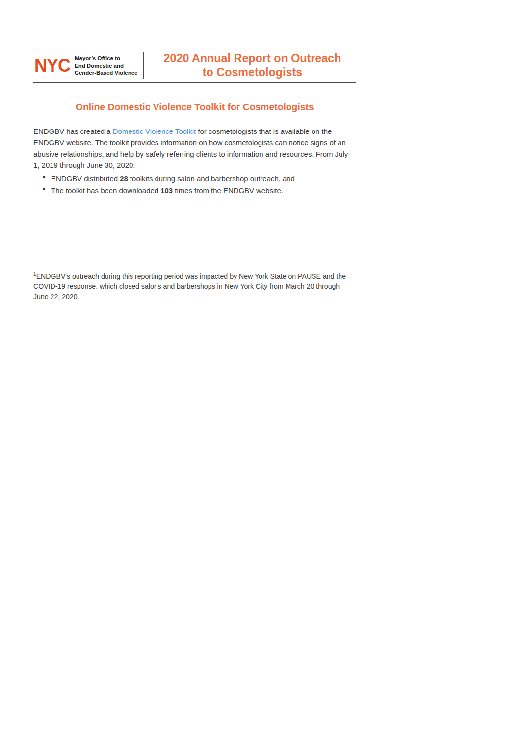NYC
Mayor’s Office to
End Domestic and
Gender-Based Violence
2020 Annual Report on Outreach
to Cosmetologists
Online Domestic Violence Toolkit for Cosmetologists
ENDGBV has created a Domestic Violence Toolkit for cosmetologists that is available on the ENDGBV website. The toolkit provides information on how cosmetologists can notice signs of an abusive relationships, and help by safely referring clients to information and resources. From July 1, 2019 through June 30, 2020:
ENDGBV distributed 28 toolkits during salon and barbershop outreach, and
The toolkit has been downloaded 103 times from the ENDGBV website.
1ENDGBV's outreach during this reporting period was impacted by New York State on PAUSE and the COVID-19 response, which closed salons and barbershops in New York City from March 20 through June 22, 2020.